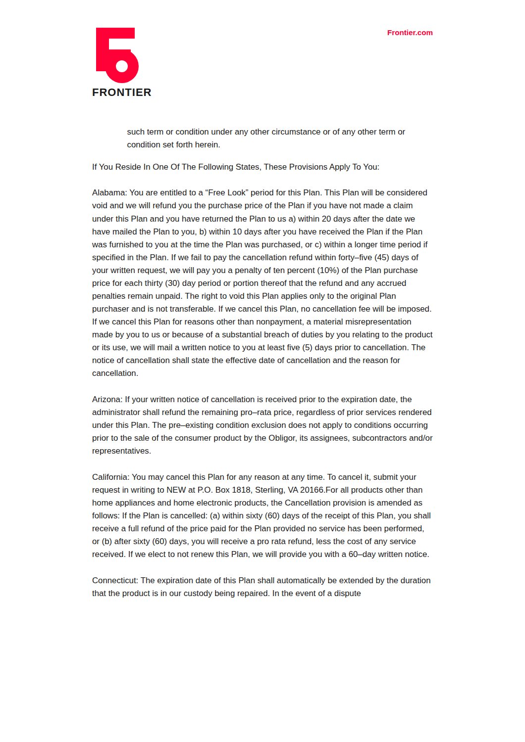FRONTIER
Frontier.com
such term or condition under any other circumstance or of any other term or condition set forth herein.
If You Reside In One Of The Following States, These Provisions Apply To You:
Alabama: You are entitled to a “Free Look” period for this Plan. This Plan will be considered void and we will refund you the purchase price of the Plan if you have not made a claim under this Plan and you have returned the Plan to us a) within 20 days after the date we have mailed the Plan to you, b) within 10 days after you have received the Plan if the Plan was furnished to you at the time the Plan was purchased, or c) within a longer time period if specified in the Plan. If we fail to pay the cancellation refund within forty–five (45) days of your written request, we will pay you a penalty of ten percent (10%) of the Plan purchase price for each thirty (30) day period or portion thereof that the refund and any accrued penalties remain unpaid. The right to void this Plan applies only to the original Plan purchaser and is not transferable. If we cancel this Plan, no cancellation fee will be imposed. If we cancel this Plan for reasons other than nonpayment, a material misrepresentation made by you to us or because of a substantial breach of duties by you relating to the product or its use, we will mail a written notice to you at least five (5) days prior to cancellation. The notice of cancellation shall state the effective date of cancellation and the reason for cancellation.
Arizona: If your written notice of cancellation is received prior to the expiration date, the administrator shall refund the remaining pro–rata price, regardless of prior services rendered under this Plan. The pre–existing condition exclusion does not apply to conditions occurring prior to the sale of the consumer product by the Obligor, its assignees, subcontractors and/or representatives.
California: You may cancel this Plan for any reason at any time. To cancel it, submit your request in writing to NEW at P.O. Box 1818, Sterling, VA 20166.For all products other than home appliances and home electronic products, the Cancellation provision is amended as follows: If the Plan is cancelled: (a) within sixty (60) days of the receipt of this Plan, you shall receive a full refund of the price paid for the Plan provided no service has been performed, or (b) after sixty (60) days, you will receive a pro rata refund, less the cost of any service received. If we elect to not renew this Plan, we will provide you with a 60–day written notice.
Connecticut: The expiration date of this Plan shall automatically be extended by the duration that the product is in our custody being repaired. In the event of a dispute